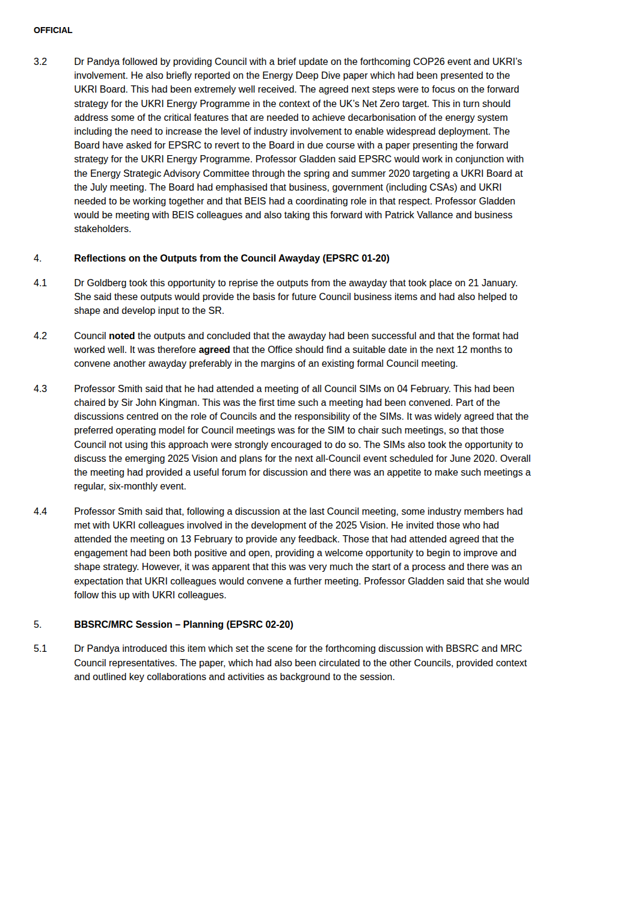OFFICIAL
3.2
Dr Pandya followed by providing Council with a brief update on the forthcoming COP26 event and UKRI’s involvement. He also briefly reported on the Energy Deep Dive paper which had been presented to the UKRI Board. This had been extremely well received. The agreed next steps were to focus on the forward strategy for the UKRI Energy Programme in the context of the UK’s Net Zero target. This in turn should address some of the critical features that are needed to achieve decarbonisation of the energy system including the need to increase the level of industry involvement to enable widespread deployment. The Board have asked for EPSRC to revert to the Board in due course with a paper presenting the forward strategy for the UKRI Energy Programme. Professor Gladden said EPSRC would work in conjunction with the Energy Strategic Advisory Committee through the spring and summer 2020 targeting a UKRI Board at the July meeting. The Board had emphasised that business, government (including CSAs) and UKRI needed to be working together and that BEIS had a coordinating role in that respect. Professor Gladden would be meeting with BEIS colleagues and also taking this forward with Patrick Vallance and business stakeholders.
4. Reflections on the Outputs from the Council Awayday (EPSRC 01-20)
4.1
Dr Goldberg took this opportunity to reprise the outputs from the awayday that took place on 21 January. She said these outputs would provide the basis for future Council business items and had also helped to shape and develop input to the SR.
4.2
Council noted the outputs and concluded that the awayday had been successful and that the format had worked well. It was therefore agreed that the Office should find a suitable date in the next 12 months to convene another awayday preferably in the margins of an existing formal Council meeting.
4.3
Professor Smith said that he had attended a meeting of all Council SIMs on 04 February. This had been chaired by Sir John Kingman. This was the first time such a meeting had been convened. Part of the discussions centred on the role of Councils and the responsibility of the SIMs. It was widely agreed that the preferred operating model for Council meetings was for the SIM to chair such meetings, so that those Council not using this approach were strongly encouraged to do so. The SIMs also took the opportunity to discuss the emerging 2025 Vision and plans for the next all-Council event scheduled for June 2020. Overall the meeting had provided a useful forum for discussion and there was an appetite to make such meetings a regular, six-monthly event.
4.4
Professor Smith said that, following a discussion at the last Council meeting, some industry members had met with UKRI colleagues involved in the development of the 2025 Vision. He invited those who had attended the meeting on 13 February to provide any feedback. Those that had attended agreed that the engagement had been both positive and open, providing a welcome opportunity to begin to improve and shape strategy. However, it was apparent that this was very much the start of a process and there was an expectation that UKRI colleagues would convene a further meeting. Professor Gladden said that she would follow this up with UKRI colleagues.
5. BBSRC/MRC Session – Planning (EPSRC 02-20)
5.1
Dr Pandya introduced this item which set the scene for the forthcoming discussion with BBSRC and MRC Council representatives. The paper, which had also been circulated to the other Councils, provided context and outlined key collaborations and activities as background to the session.